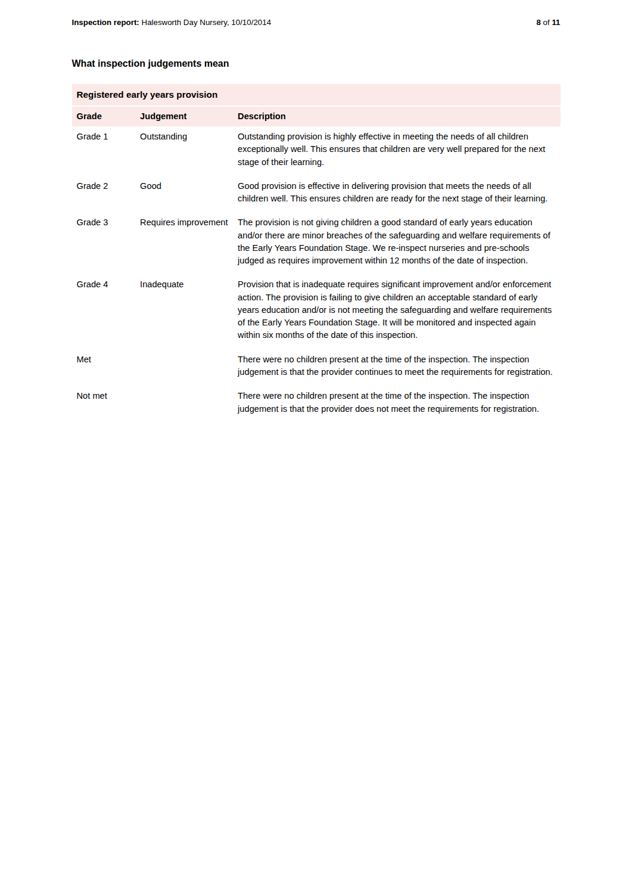Inspection report: Halesworth Day Nursery, 10/10/2014
8 of 11
What inspection judgements mean
Registered early years provision
| Grade | Judgement | Description |
| --- | --- | --- |
| Grade 1 | Outstanding | Outstanding provision is highly effective in meeting the needs of all children exceptionally well. This ensures that children are very well prepared for the next stage of their learning. |
| Grade 2 | Good | Good provision is effective in delivering provision that meets the needs of all children well. This ensures children are ready for the next stage of their learning. |
| Grade 3 | Requires improvement | The provision is not giving children a good standard of early years education and/or there are minor breaches of the safeguarding and welfare requirements of the Early Years Foundation Stage. We re-inspect nurseries and pre-schools judged as requires improvement within 12 months of the date of inspection. |
| Grade 4 | Inadequate | Provision that is inadequate requires significant improvement and/or enforcement action. The provision is failing to give children an acceptable standard of early years education and/or is not meeting the safeguarding and welfare requirements of the Early Years Foundation Stage. It will be monitored and inspected again within six months of the date of this inspection. |
| Met | | There were no children present at the time of the inspection. The inspection judgement is that the provider continues to meet the requirements for registration. |
| Not met | | There were no children present at the time of the inspection. The inspection judgement is that the provider does not meet the requirements for registration. |